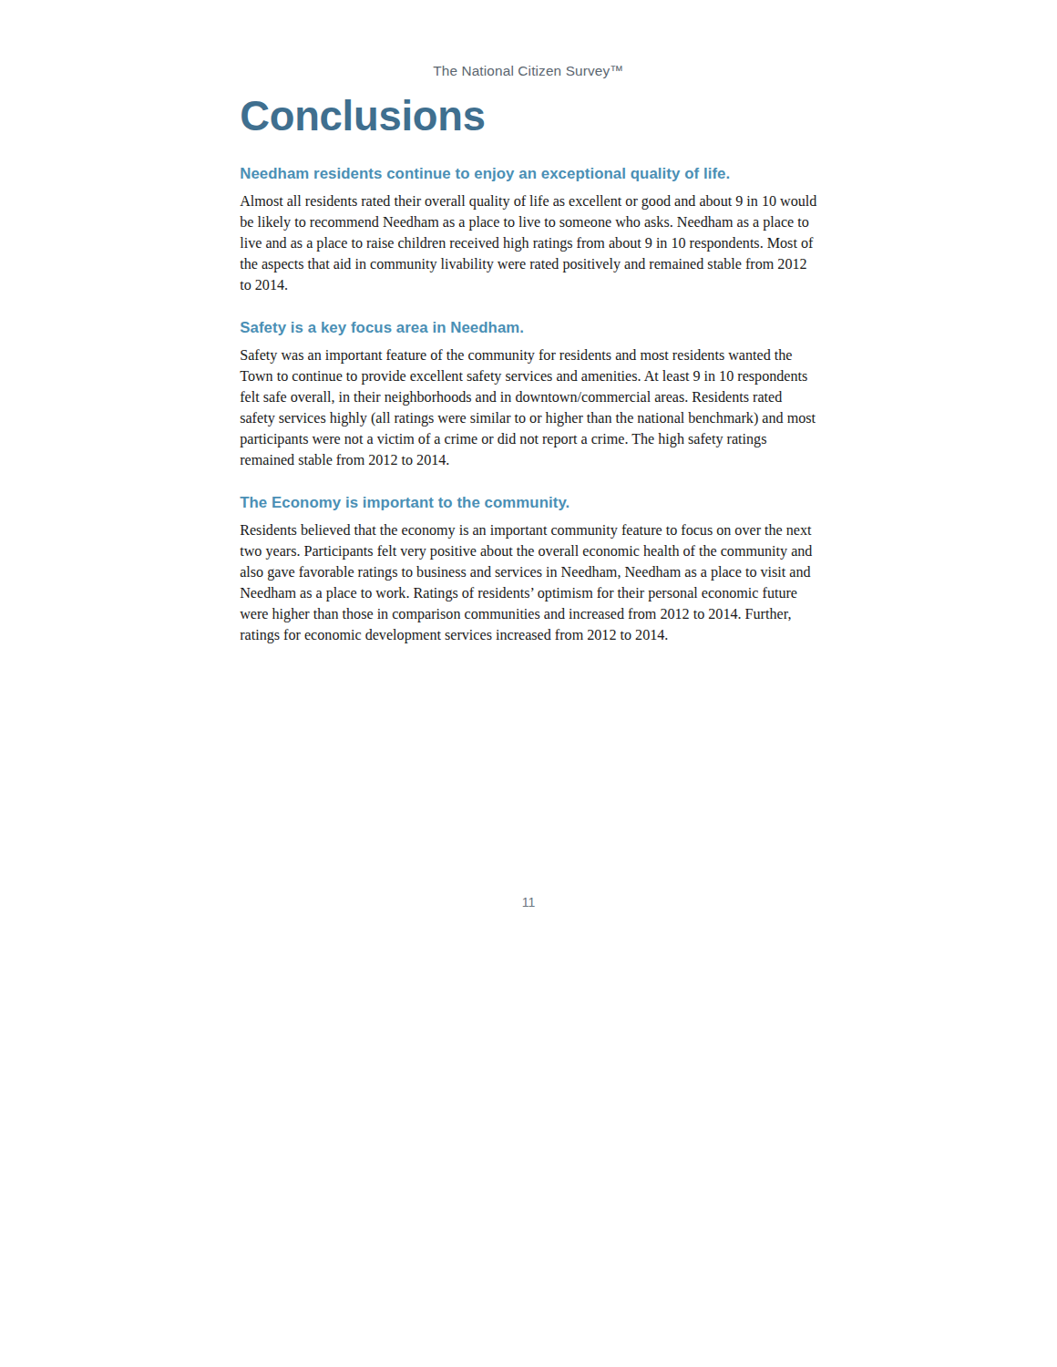The National Citizen Survey™
Conclusions
Needham residents continue to enjoy an exceptional quality of life.
Almost all residents rated their overall quality of life as excellent or good and about 9 in 10 would be likely to recommend Needham as a place to live to someone who asks. Needham as a place to live and as a place to raise children received high ratings from about 9 in 10 respondents. Most of the aspects that aid in community livability were rated positively and remained stable from 2012 to 2014.
Safety is a key focus area in Needham.
Safety was an important feature of the community for residents and most residents wanted the Town to continue to provide excellent safety services and amenities. At least 9 in 10 respondents felt safe overall, in their neighborhoods and in downtown/commercial areas. Residents rated safety services highly (all ratings were similar to or higher than the national benchmark) and most participants were not a victim of a crime or did not report a crime. The high safety ratings remained stable from 2012 to 2014.
The Economy is important to the community.
Residents believed that the economy is an important community feature to focus on over the next two years. Participants felt very positive about the overall economic health of the community and also gave favorable ratings to business and services in Needham, Needham as a place to visit and Needham as a place to work. Ratings of residents’ optimism for their personal economic future were higher than those in comparison communities and increased from 2012 to 2014. Further, ratings for economic development services increased from 2012 to 2014.
11